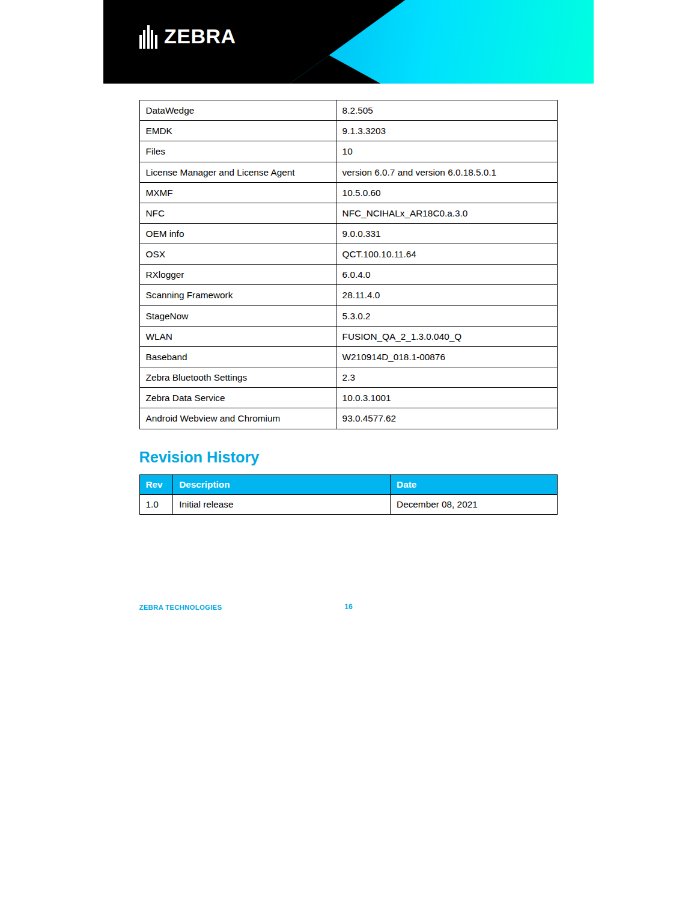ZEBRA
| DataWedge | 8.2.505 |
| EMDK | 9.1.3.3203 |
| Files | 10 |
| License Manager and License Agent | version 6.0.7 and version 6.0.18.5.0.1 |
| MXMF | 10.5.0.60 |
| NFC | NFC_NCIHALx_AR18C0.a.3.0 |
| OEM info | 9.0.0.331 |
| OSX | QCT.100.10.11.64 |
| RXlogger | 6.0.4.0 |
| Scanning Framework | 28.11.4.0 |
| StageNow | 5.3.0.2 |
| WLAN | FUSION_QA_2_1.3.0.040_Q |
| Baseband | W210914D_018.1-00876 |
| Zebra Bluetooth Settings | 2.3 |
| Zebra Data Service | 10.0.3.1001 |
| Android Webview and Chromium | 93.0.4577.62 |
Revision History
| Rev | Description | Date |
| --- | --- | --- |
| 1.0 | Initial release | December 08, 2021 |
ZEBRA TECHNOLOGIES
16